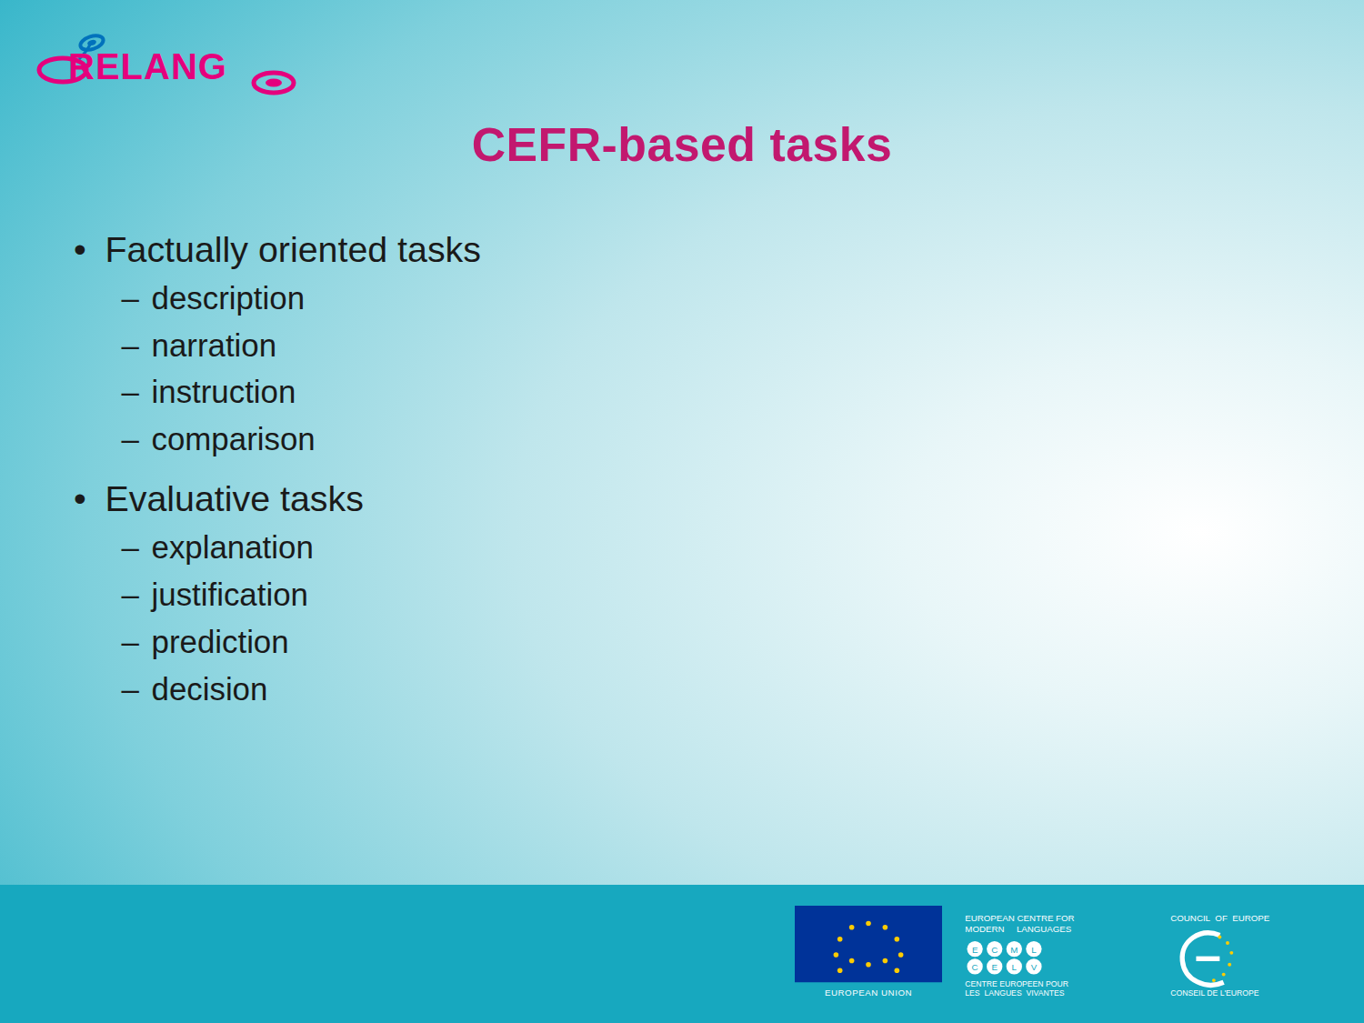RELANG
CEFR-based tasks
•Factually oriented tasks
–description
–narration
–instruction
–comparison
•Evaluative tasks
–explanation
–justification
–prediction
–decision
EUROPEAN UNION
EUROPEAN CENTRE FOR MODERN LANGUAGES E C M L C E L V CENTRE EUROPEEN POUR LES LANGUES VIVANTES
COUNCIL OF EUROPE CONSEIL DE L'EUROPE